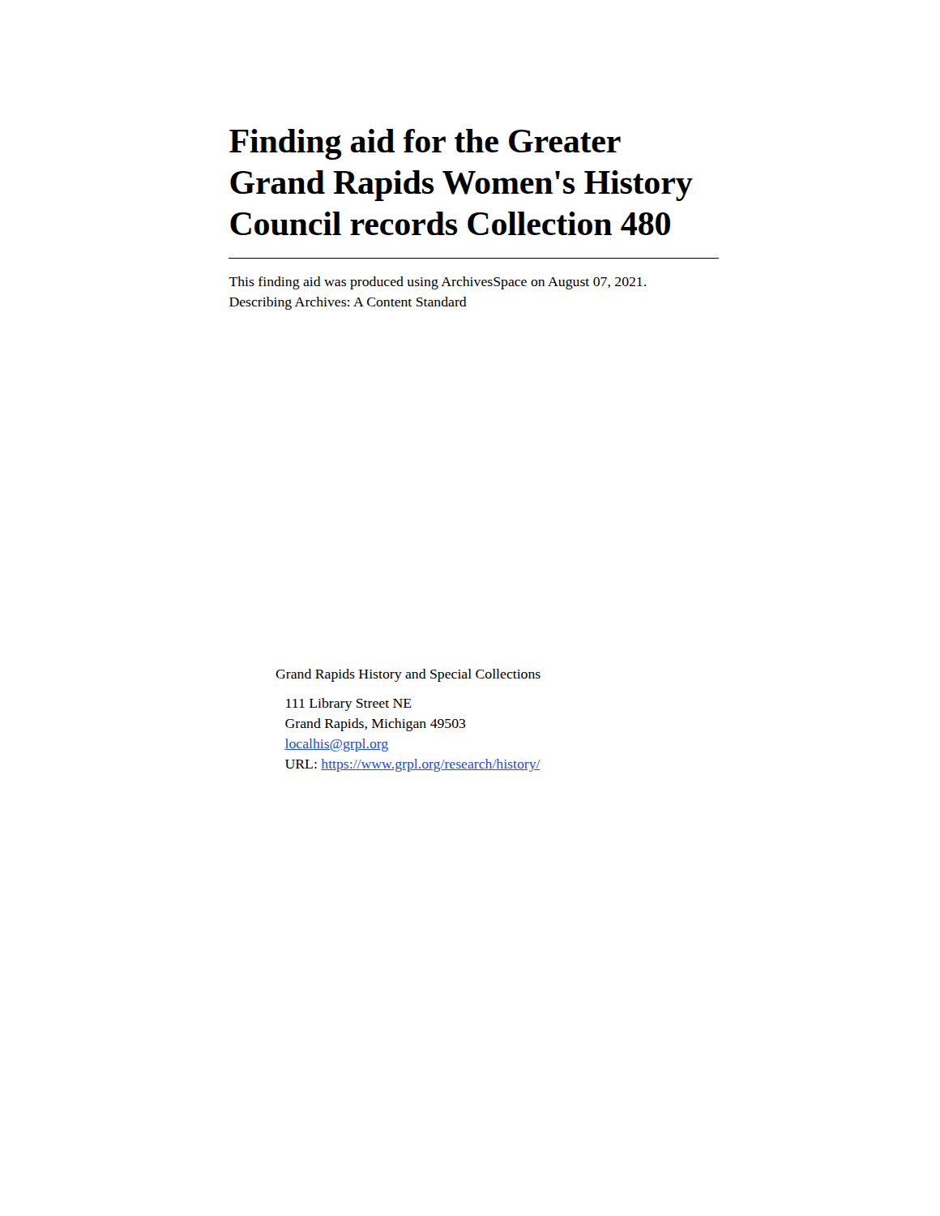Finding aid for the Greater Grand Rapids Women's History Council records Collection 480
This finding aid was produced using ArchivesSpace on August 07, 2021.
Describing Archives: A Content Standard
Grand Rapids History and Special Collections
111 Library Street NE
Grand Rapids, Michigan 49503
localhis@grpl.org
URL: https://www.grpl.org/research/history/